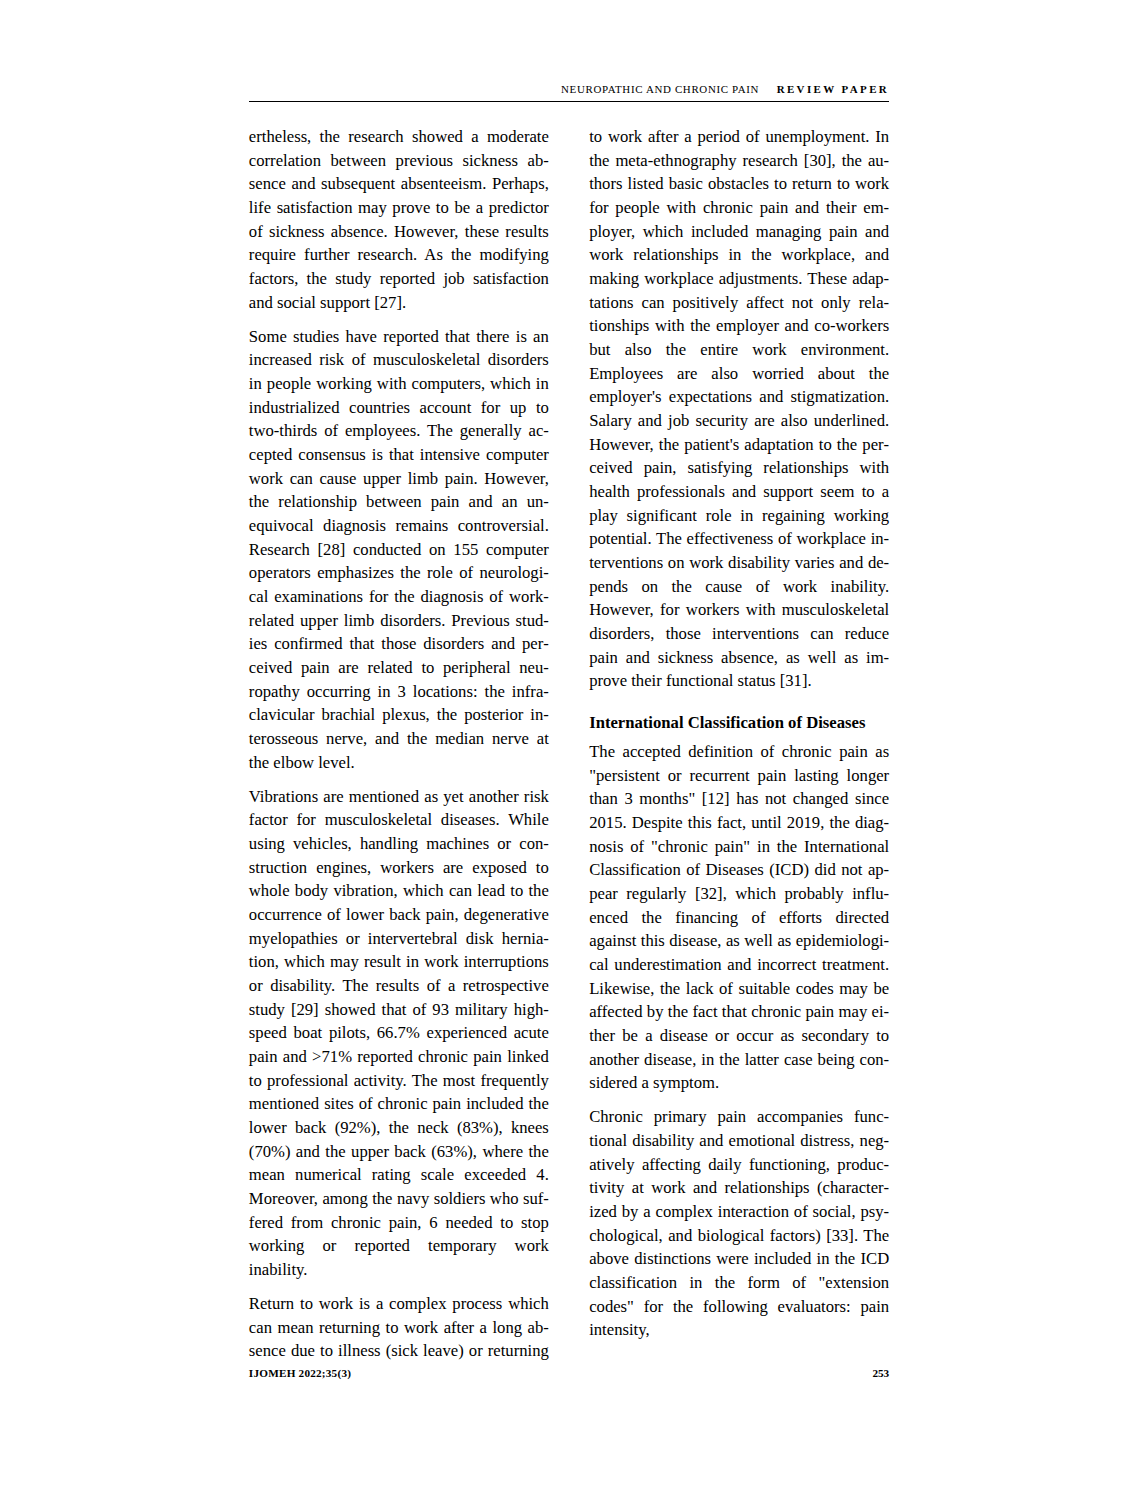Neuropathic and chronic pain Review paper
ertheless, the research showed a moderate correlation between previous sickness absence and subsequent absenteeism. Perhaps, life satisfaction may prove to be a predictor of sickness absence. However, these results require further research. As the modifying factors, the study reported job satisfaction and social support [27].
Some studies have reported that there is an increased risk of musculoskeletal disorders in people working with computers, which in industrialized countries account for up to two-thirds of employees. The generally accepted consensus is that intensive computer work can cause upper limb pain. However, the relationship between pain and an unequivocal diagnosis remains controversial. Research [28] conducted on 155 computer operators emphasizes the role of neurological examinations for the diagnosis of work-related upper limb disorders. Previous studies confirmed that those disorders and perceived pain are related to peripheral neuropathy occurring in 3 locations: the infraclavicular brachial plexus, the posterior interosseous nerve, and the median nerve at the elbow level.
Vibrations are mentioned as yet another risk factor for musculoskeletal diseases. While using vehicles, handling machines or construction engines, workers are exposed to whole body vibration, which can lead to the occurrence of lower back pain, degenerative myelopathies or intervertebral disk herniation, which may result in work interruptions or disability. The results of a retrospective study [29] showed that of 93 military high-speed boat pilots, 66.7% experienced acute pain and >71% reported chronic pain linked to professional activity. The most frequently mentioned sites of chronic pain included the lower back (92%), the neck (83%), knees (70%) and the upper back (63%), where the mean numerical rating scale exceeded 4. Moreover, among the navy soldiers who suffered from chronic pain, 6 needed to stop working or reported temporary work inability.
Return to work is a complex process which can mean returning to work after a long absence due to illness (sick leave) or returning to work after a period of unemployment. In the meta-ethnography research [30], the authors listed basic obstacles to return to work for people with chronic pain and their employer, which included managing pain and work relationships in the workplace, and making workplace adjustments. These adaptations can positively affect not only relationships with the employer and co-workers but also the entire work environment. Employees are also worried about the employer's expectations and stigmatization. Salary and job security are also underlined. However, the patient's adaptation to the perceived pain, satisfying relationships with health professionals and support seem to a play significant role in regaining working potential. The effectiveness of workplace interventions on work disability varies and depends on the cause of work inability. However, for workers with musculoskeletal disorders, those interventions can reduce pain and sickness absence, as well as improve their functional status [31].
International Classification of Diseases
The accepted definition of chronic pain as "persistent or recurrent pain lasting longer than 3 months" [12] has not changed since 2015. Despite this fact, until 2019, the diagnosis of "chronic pain" in the International Classification of Diseases (ICD) did not appear regularly [32], which probably influenced the financing of efforts directed against this disease, as well as epidemiological underestimation and incorrect treatment. Likewise, the lack of suitable codes may be affected by the fact that chronic pain may either be a disease or occur as secondary to another disease, in the latter case being considered a symptom.
Chronic primary pain accompanies functional disability and emotional distress, negatively affecting daily functioning, productivity at work and relationships (characterized by a complex interaction of social, psychological, and biological factors) [33]. The above distinctions were included in the ICD classification in the form of "extension codes" for the following evaluators: pain intensity,
IJOMEH 2022;35(3) 253